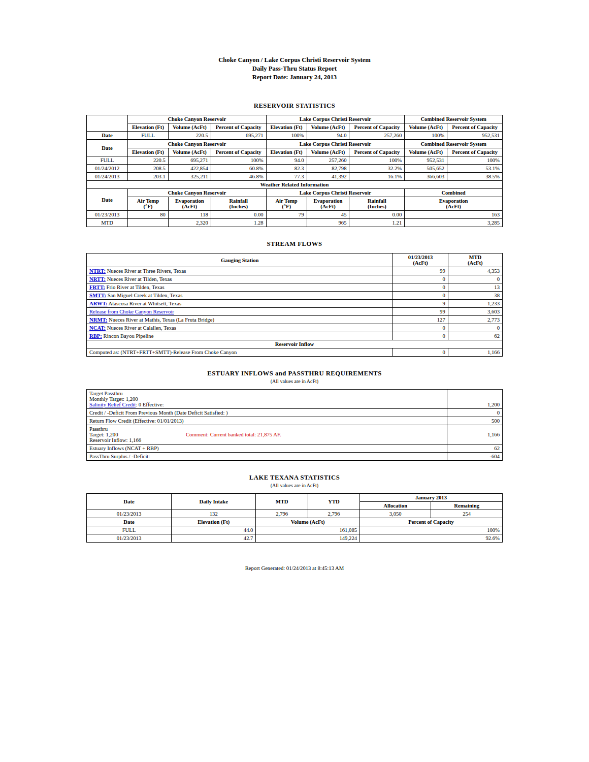Choke Canyon / Lake Corpus Christi Reservoir System
Daily Pass-Thru Status Report
Report Date: January 24, 2013
RESERVOIR STATISTICS
| | Choke Canyon Reservoir | Lake Corpus Christi Reservoir | Combined Reservoir System |
| --- | --- | --- | --- |
| Elevation (Ft) | Volume (AcFt) | Percent of Capacity | Elevation (Ft) | Volume (AcFt) | Percent of Capacity | Volume (AcFt) | Percent of Capacity |
| Date | FULL | 220.5 | 695,271 | 100% | 94.0 | 257,260 | 100% | 952,531 |
| Date | Choke Canyon Reservoir | Lake Corpus Christi Reservoir | Combined Reservoir System |
| --- | --- | --- | --- |
| Elevation (Ft) | Volume (AcFt) | Percent of Capacity | Elevation (Ft) | Volume (AcFt) | Percent of Capacity | Volume (AcFt) | Percent of Capacity |
| FULL | 220.5 | 695,271 | 100% | 94.0 | 257,260 | 100% | 952,531 | 100% |
| 01/24/2012 | 208.5 | 422,854 | 60.8% | 82.3 | 82,798 | 32.2% | 505,652 | 53.1% |
| 01/24/2013 | 203.1 | 325,211 | 46.8% | 77.3 | 41,392 | 16.1% | 366,603 | 38.5% |
| Weather Related Information |
| Date | Choke Canyon Reservoir | Lake Corpus Christi Reservoir | Combined |
| Air Temp (°F) | Evaporation (AcFt) | Rainfall (Inches) | Air Temp (°F) | Evaporation (AcFt) | Rainfall (Inches) | Evaporation (AcFt) |
| 01/23/2013 | 80 | 118 | 0.00 | 79 | 45 | 0.00 | 163 |
| MTD | | 2,320 | 1.28 | | 965 | 1.21 | 3,285 |
STREAM FLOWS
| Gauging Station | 01/23/2013 (AcFt) | MTD (AcFt) |
| --- | --- | --- |
| NTRT: Nueces River at Three Rivers, Texas | 99 | 4,353 |
| NRTT: Nueces River at Tilden, Texas | 0 | 0 |
| FRTT: Frio River at Tilden, Texas | 0 | 13 |
| SMTT: San Miguel Creek at Tilden, Texas | 0 | 38 |
| ARWT: Atascosa River at Whitsett, Texas | 9 | 1,233 |
| Release from Choke Canyon Reservoir | 99 | 3,603 |
| NRMT: Nueces River at Mathis, Texas (La Fruta Bridge) | 127 | 2,773 |
| NCAT: Nueces River at Calallen, Texas | 0 | 0 |
| RBP: Rincon Bayou Pipeline | 0 | 62 |
| Reservoir Inflow |
| Computed as: (NTRT+FRTT+SMTT)-Release From Choke Canyon | 0 | 1,166 |
ESTUARY INFLOWS and PASSTHRU REQUIREMENTS
(All values are in AcFt)
| Target Passthru Monthly Target: 1,200 Salinity Relief Credit : 0 Effective: | 1,200 |
| Credit / -Deficit From Previous Month (Date Deficit Satisfied: ) | 0 |
| Return Flow Credit (Effective: 01/01/2013) | 500 |
| / Passthru Target: 1,200 Reservoir Inflow: 1,166 / Comment: Current banked total: 21,875 AF. / | 1,166 |
| Estuary Inflows (NCAT + RBP) | 62 |
| PassThru Surplus / -Deficit: | -604 |
LAKE TEXANA STATISTICS
(All values are in AcFt)
| Date | Daily Intake | MTD | YTD | January 2013 |
| --- | --- | --- | --- | --- |
| Allocation | Remaining |
| 01/23/2013 | 132 | 2,796 | 2,796 | 3,050 | 254 |
| Date | Elevation (Ft) | Volume (AcFt) | Percent of Capacity |
| FULL | 44.0 | 161,085 | 100% |
| 01/23/2013 | 42.7 | 149,224 | 92.6% |
Report Generated: 01/24/2013 at 8:45:13 AM